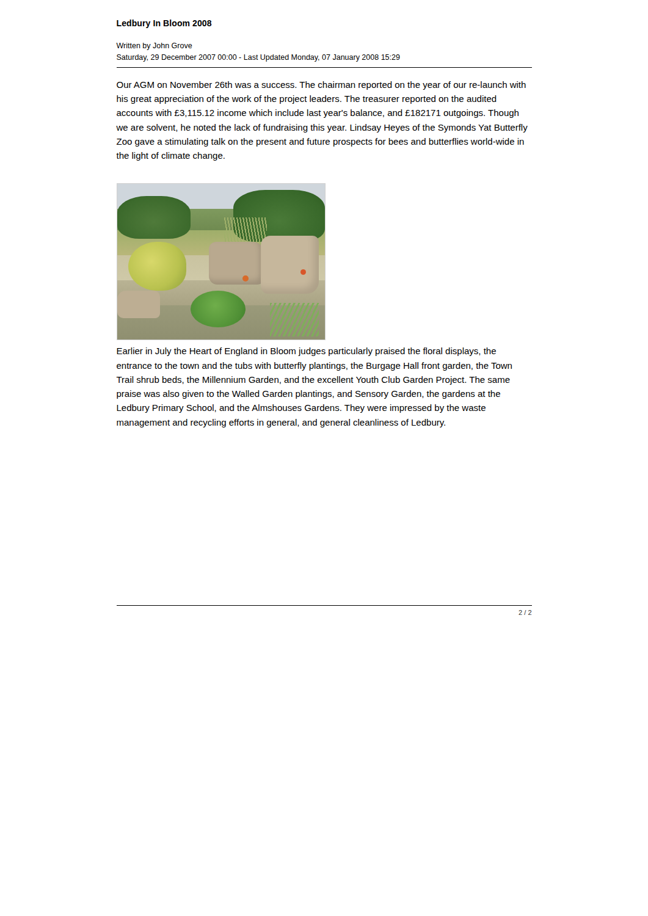Ledbury In Bloom 2008
Written by John Grove
Saturday, 29 December 2007 00:00 - Last Updated Monday, 07 January 2008 15:29
Our AGM on November 26th was a success. The chairman reported on the year of our re-launch with his great appreciation of the work of the project leaders. The treasurer reported on the audited accounts with £3,115.12 income which include last year's balance, and £182171 outgoings. Though we are solvent, he noted the lack of fundraising this year. Lindsay Heyes of the Symonds Yat Butterfly Zoo gave a stimulating talk on the present and future prospects for bees and butterflies world-wide in the light of climate change.
Earlier in July the Heart of England in Bloom judges particularly praised the floral displays, the entrance to the town and the tubs with butterfly plantings, the Burgage Hall front garden, the Town Trail shrub beds, the Millennium Garden, and the excellent Youth Club Garden Project. The same praise was also given to the Walled Garden plantings, and Sensory Garden, the gardens at the Ledbury Primary School, and the Almshouses Gardens. They were impressed by the waste management and recycling efforts in general, and general cleanliness of Ledbury.
2 / 2